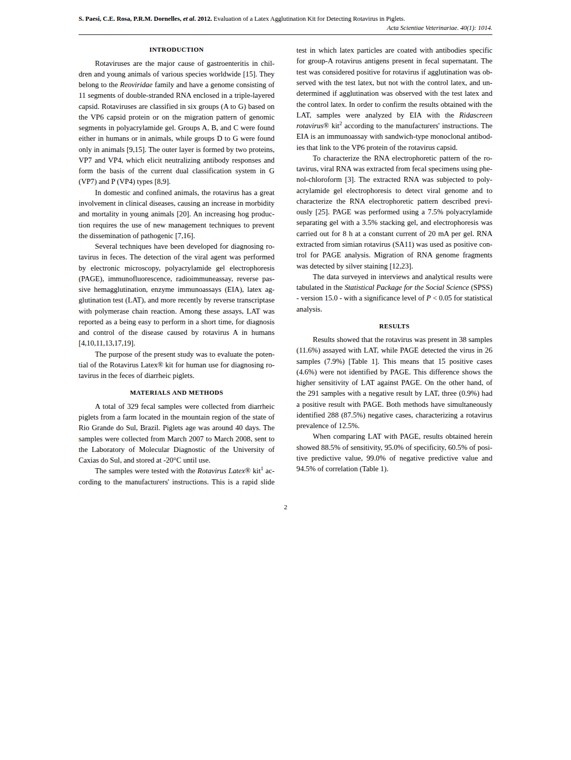S. Paesi, C.E. Rosa, P.R.M. Dornelles, et al. 2012. Evaluation of a Latex Agglutination Kit for Detecting Rotavirus in Piglets.
Acta Scientiae Veterinariae. 40(1): 1014.
INTRODUCTION
Rotaviruses are the major cause of gastroenteritis in children and young animals of various species worldwide [15]. They belong to the Reoviridae family and have a genome consisting of 11 segments of double-stranded RNA enclosed in a triple-layered capsid. Rotaviruses are classified in six groups (A to G) based on the VP6 capsid protein or on the migration pattern of genomic segments in polyacrylamide gel. Groups A, B, and C were found either in humans or in animals, while groups D to G were found only in animals [9,15]. The outer layer is formed by two proteins, VP7 and VP4, which elicit neutralizing antibody responses and form the basis of the current dual classification system in G (VP7) and P (VP4) types [8,9].
In domestic and confined animals, the rotavirus has a great involvement in clinical diseases, causing an increase in morbidity and mortality in young animals [20]. An increasing hog production requires the use of new management techniques to prevent the dissemination of pathogenic [7,16].
Several techniques have been developed for diagnosing rotavirus in feces. The detection of the viral agent was performed by electronic microscopy, polyacrylamide gel electrophoresis (PAGE), immunofluorescence, radioimmuneassay, reverse passive hemagglutination, enzyme immunoassays (EIA), latex agglutination test (LAT), and more recently by reverse transcriptase with polymerase chain reaction. Among these assays, LAT was reported as a being easy to perform in a short time, for diagnosis and control of the disease caused by rotavirus A in humans [4,10,11,13,17,19].
The purpose of the present study was to evaluate the potential of the Rotavirus Latex® kit for human use for diagnosing rotavirus in the feces of diarrheic piglets.
MATERIALS AND METHODS
A total of 329 fecal samples were collected from diarrheic piglets from a farm located in the mountain region of the state of Rio Grande do Sul, Brazil. Piglets age was around 40 days. The samples were collected from March 2007 to March 2008, sent to the Laboratory of Molecular Diagnostic of the University of Caxias do Sul, and stored at -20°C until use.
The samples were tested with the Rotavirus Latex® kit1 according to the manufacturers' instructions. This is a rapid slide test in which latex particles are coated with antibodies specific for group-A rotavirus antigens present in fecal supernatant. The test was considered positive for rotavirus if agglutination was observed with the test latex, but not with the control latex, and undetermined if agglutination was observed with the test latex and the control latex. In order to confirm the results obtained with the LAT, samples were analyzed by EIA with the Ridascreen rotavirus® kit2 according to the manufacturers' instructions. The EIA is an immunoassay with sandwich-type monoclonal antibodies that link to the VP6 protein of the rotavirus capsid.
To characterize the RNA electrophoretic pattern of the rotavirus, viral RNA was extracted from fecal specimens using phenol-chloroform [3]. The extracted RNA was subjected to polyacrylamide gel electrophoresis to detect viral genome and to characterize the RNA electrophoretic pattern described previously [25]. PAGE was performed using a 7.5% polyacrylamide separating gel with a 3.5% stacking gel, and electrophoresis was carried out for 8 h at a constant current of 20 mA per gel. RNA extracted from simian rotavirus (SA11) was used as positive control for PAGE analysis. Migration of RNA genome fragments was detected by silver staining [12,23].
The data surveyed in interviews and analytical results were tabulated in the Statistical Package for the Social Science (SPSS) - version 15.0 - with a significance level of P < 0.05 for statistical analysis.
RESULTS
Results showed that the rotavirus was present in 38 samples (11.6%) assayed with LAT, while PAGE detected the virus in 26 samples (7.9%) [Table 1]. This means that 15 positive cases (4.6%) were not identified by PAGE. This difference shows the higher sensitivity of LAT against PAGE. On the other hand, of the 291 samples with a negative result by LAT, three (0.9%) had a positive result with PAGE. Both methods have simultaneously identified 288 (87.5%) negative cases, characterizing a rotavirus prevalence of 12.5%.
When comparing LAT with PAGE, results obtained herein showed 88.5% of sensitivity, 95.0% of specificity, 60.5% of positive predictive value, 99.0% of negative predictive value and 94.5% of correlation (Table 1).
2